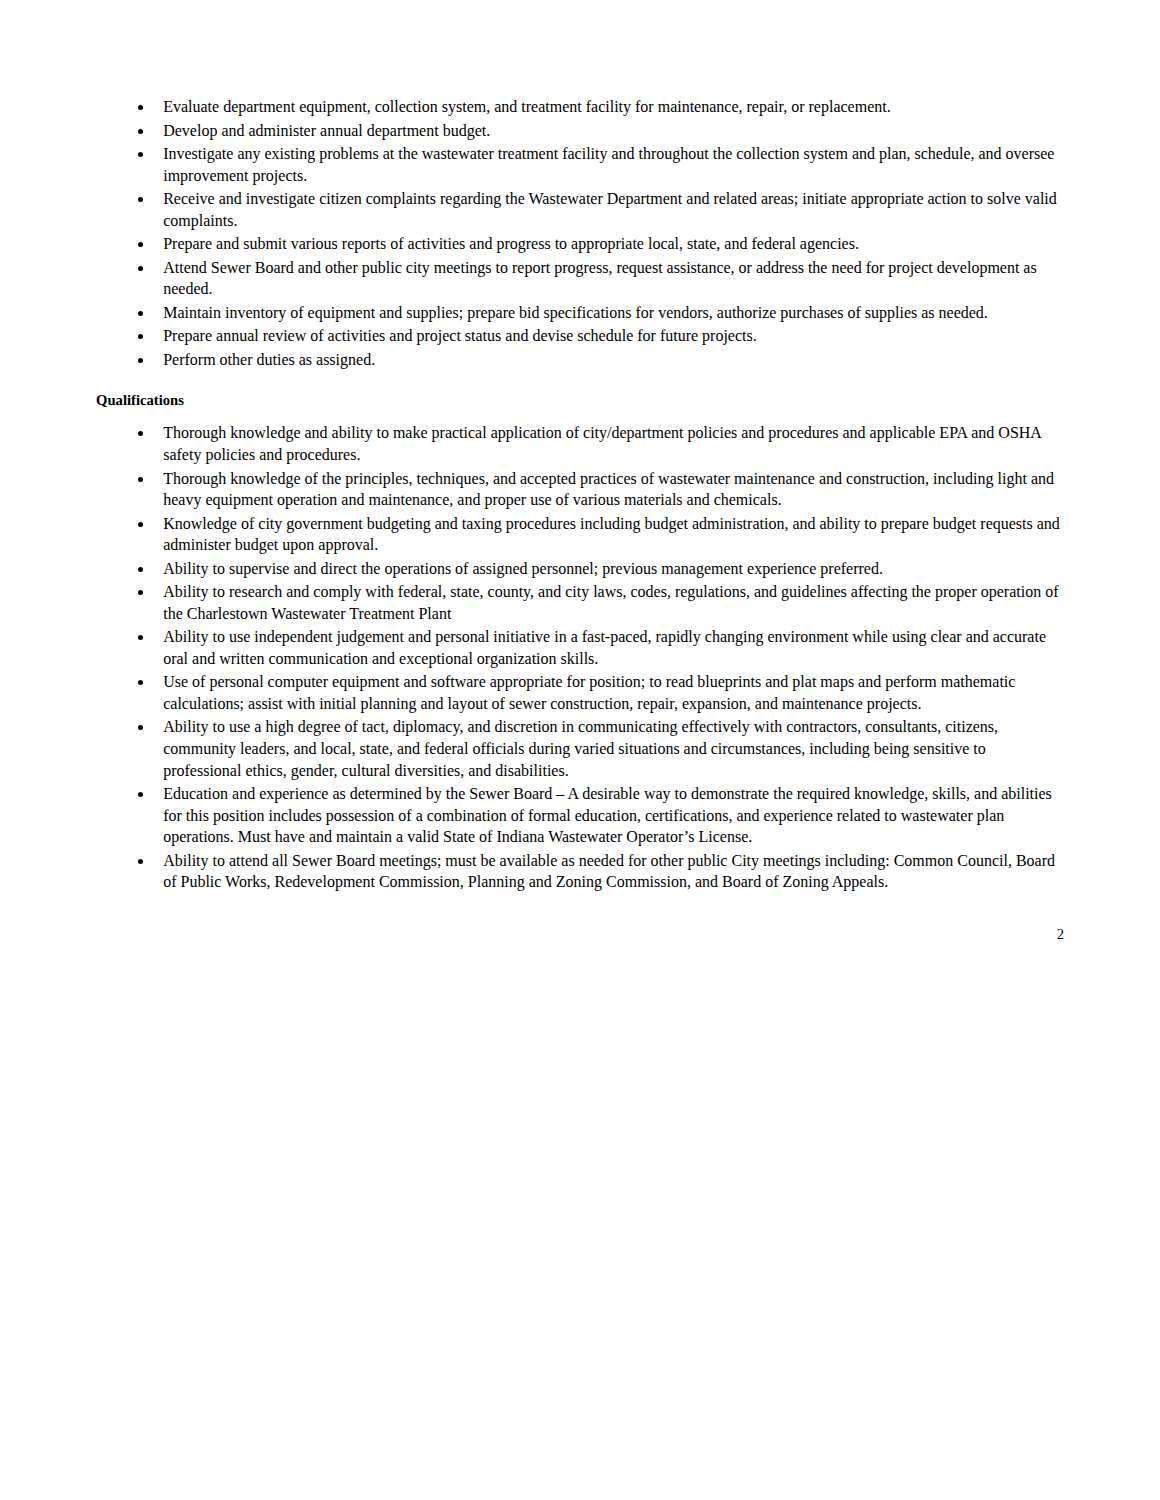Evaluate department equipment, collection system, and treatment facility for maintenance, repair, or replacement.
Develop and administer annual department budget.
Investigate any existing problems at the wastewater treatment facility and throughout the collection system and plan, schedule, and oversee improvement projects.
Receive and investigate citizen complaints regarding the Wastewater Department and related areas; initiate appropriate action to solve valid complaints.
Prepare and submit various reports of activities and progress to appropriate local, state, and federal agencies.
Attend Sewer Board and other public city meetings to report progress, request assistance, or address the need for project development as needed.
Maintain inventory of equipment and supplies; prepare bid specifications for vendors, authorize purchases of supplies as needed.
Prepare annual review of activities and project status and devise schedule for future projects.
Perform other duties as assigned.
Qualifications
Thorough knowledge and ability to make practical application of city/department policies and procedures and applicable EPA and OSHA safety policies and procedures.
Thorough knowledge of the principles, techniques, and accepted practices of wastewater maintenance and construction, including light and heavy equipment operation and maintenance, and proper use of various materials and chemicals.
Knowledge of city government budgeting and taxing procedures including budget administration, and ability to prepare budget requests and administer budget upon approval.
Ability to supervise and direct the operations of assigned personnel; previous management experience preferred.
Ability to research and comply with federal, state, county, and city laws, codes, regulations, and guidelines affecting the proper operation of the Charlestown Wastewater Treatment Plant
Ability to use independent judgement and personal initiative in a fast-paced, rapidly changing environment while using clear and accurate oral and written communication and exceptional organization skills.
Use of personal computer equipment and software appropriate for position; to read blueprints and plat maps and perform mathematic calculations; assist with initial planning and layout of sewer construction, repair, expansion, and maintenance projects.
Ability to use a high degree of tact, diplomacy, and discretion in communicating effectively with contractors, consultants, citizens, community leaders, and local, state, and federal officials during varied situations and circumstances, including being sensitive to professional ethics, gender, cultural diversities, and disabilities.
Education and experience as determined by the Sewer Board – A desirable way to demonstrate the required knowledge, skills, and abilities for this position includes possession of a combination of formal education, certifications, and experience related to wastewater plan operations. Must have and maintain a valid State of Indiana Wastewater Operator’s License.
Ability to attend all Sewer Board meetings; must be available as needed for other public City meetings including: Common Council, Board of Public Works, Redevelopment Commission, Planning and Zoning Commission, and Board of Zoning Appeals.
2